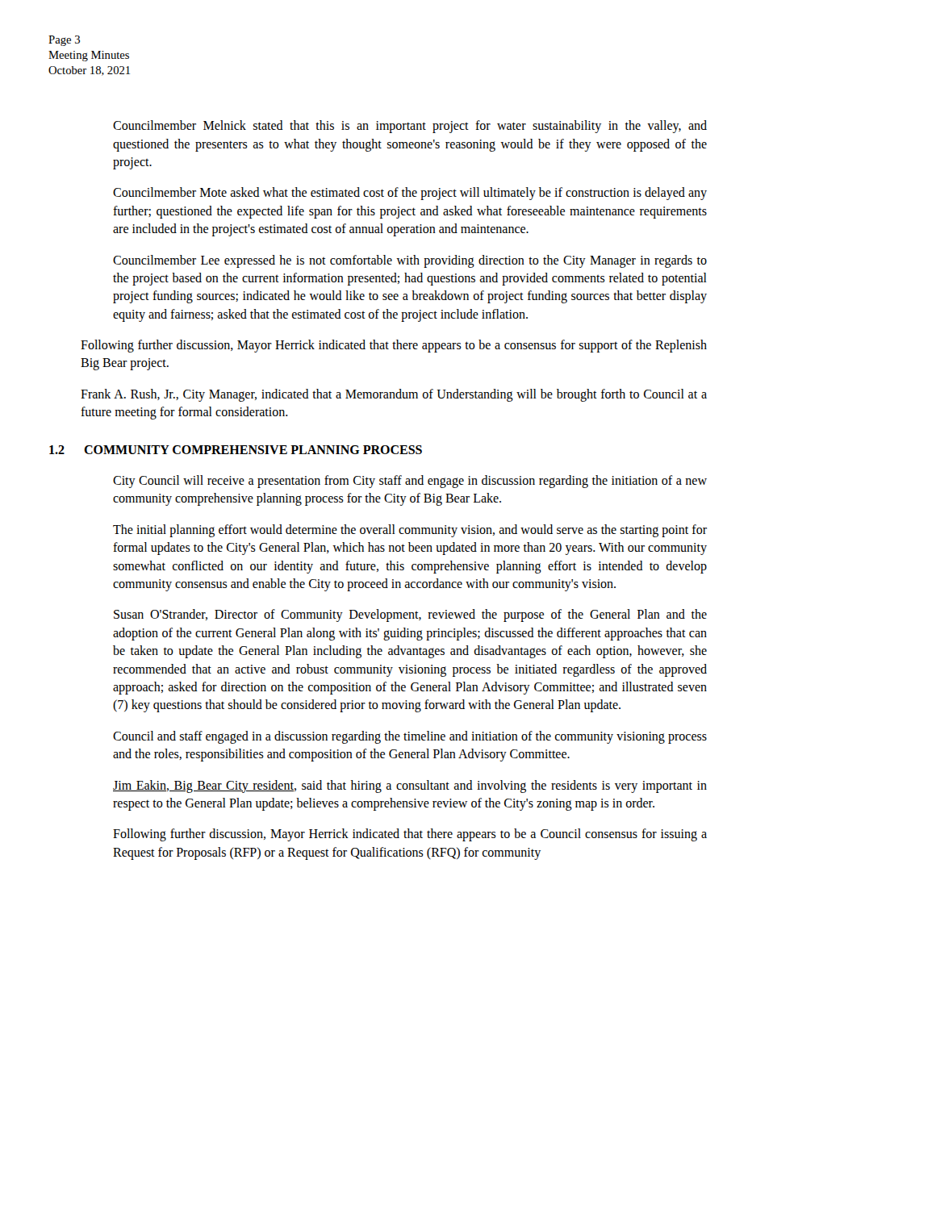Page 3
Meeting Minutes
October 18, 2021
Councilmember Melnick stated that this is an important project for water sustainability in the valley, and questioned the presenters as to what they thought someone's reasoning would be if they were opposed of the project.
Councilmember Mote asked what the estimated cost of the project will ultimately be if construction is delayed any further; questioned the expected life span for this project and asked what foreseeable maintenance requirements are included in the project's estimated cost of annual operation and maintenance.
Councilmember Lee expressed he is not comfortable with providing direction to the City Manager in regards to the project based on the current information presented; had questions and provided comments related to potential project funding sources; indicated he would like to see a breakdown of project funding sources that better display equity and fairness; asked that the estimated cost of the project include inflation.
Following further discussion, Mayor Herrick indicated that there appears to be a consensus for support of the Replenish Big Bear project.
Frank A. Rush, Jr., City Manager, indicated that a Memorandum of Understanding will be brought forth to Council at a future meeting for formal consideration.
1.2 Community Comprehensive Planning Process
City Council will receive a presentation from City staff and engage in discussion regarding the initiation of a new community comprehensive planning process for the City of Big Bear Lake.
The initial planning effort would determine the overall community vision, and would serve as the starting point for formal updates to the City's General Plan, which has not been updated in more than 20 years. With our community somewhat conflicted on our identity and future, this comprehensive planning effort is intended to develop community consensus and enable the City to proceed in accordance with our community's vision.
Susan O'Strander, Director of Community Development, reviewed the purpose of the General Plan and the adoption of the current General Plan along with its' guiding principles; discussed the different approaches that can be taken to update the General Plan including the advantages and disadvantages of each option, however, she recommended that an active and robust community visioning process be initiated regardless of the approved approach; asked for direction on the composition of the General Plan Advisory Committee; and illustrated seven (7) key questions that should be considered prior to moving forward with the General Plan update.
Council and staff engaged in a discussion regarding the timeline and initiation of the community visioning process and the roles, responsibilities and composition of the General Plan Advisory Committee.
Jim Eakin, Big Bear City resident, said that hiring a consultant and involving the residents is very important in respect to the General Plan update; believes a comprehensive review of the City's zoning map is in order.
Following further discussion, Mayor Herrick indicated that there appears to be a Council consensus for issuing a Request for Proposals (RFP) or a Request for Qualifications (RFQ) for community